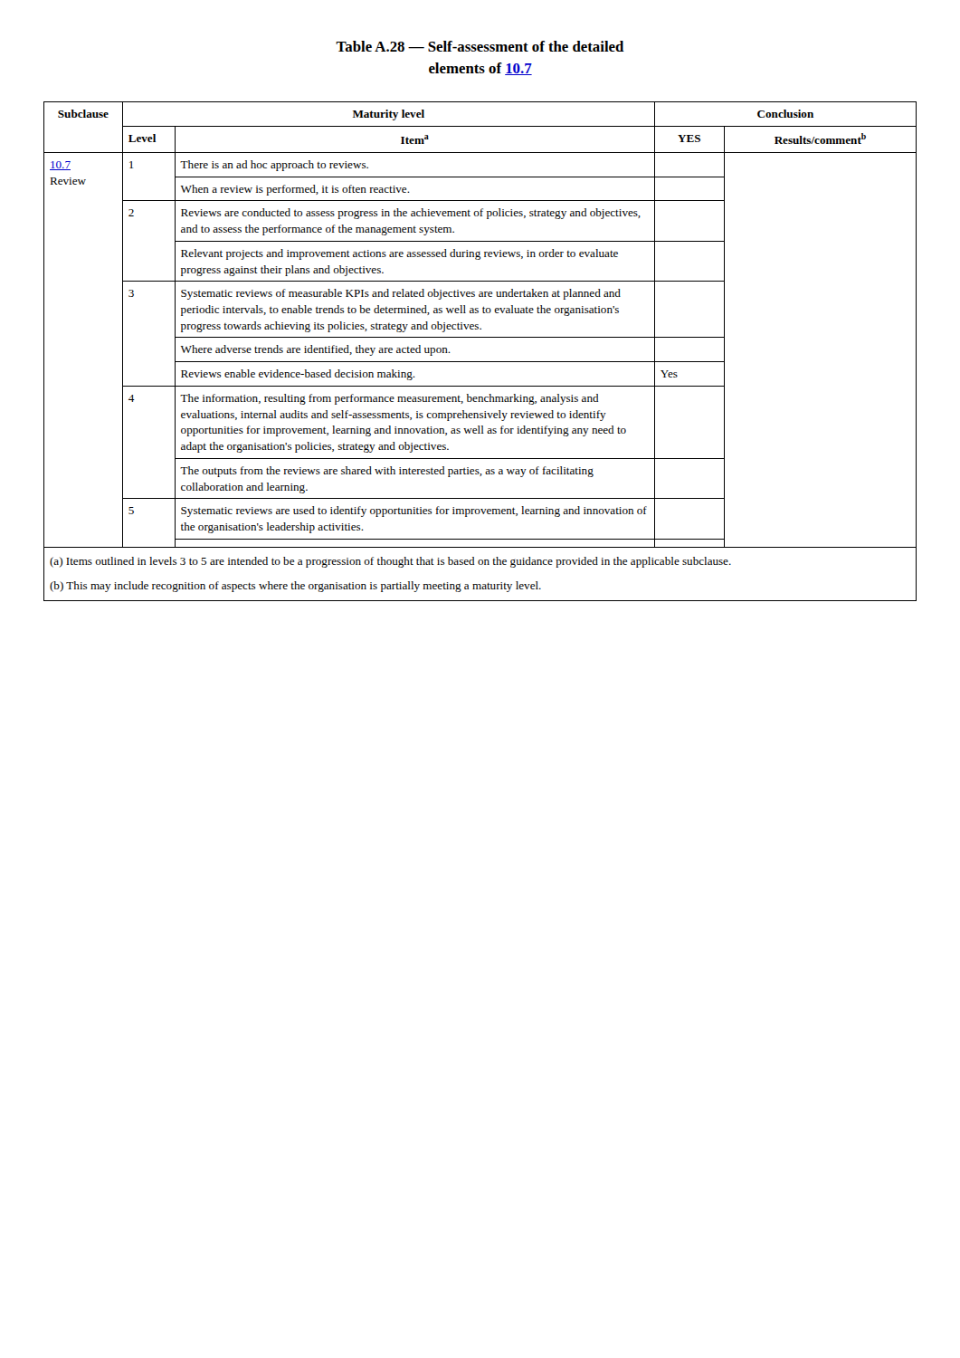Table A.28 — Self-assessment of the detailed
elements of 10.7
| Subclause | Maturity level | Conclusion |
| --- | --- | --- |
| Level | Item a | YES | Results/comment b |
| 10.7 Review | 1 | There is an ad hoc approach to reviews. | | |
| When a review is performed, it is often reactive. | |
| 2 | Reviews are conducted to assess progress in the achievement of policies, strategy and objectives, and to assess the performance of the management system. | |
| Relevant projects and improvement actions are assessed during reviews, in order to evaluate progress against their plans and objectives. | |
| 3 | Systematic reviews of measurable KPIs and related objectives are undertaken at planned and periodic intervals, to enable trends to be determined, as well as to evaluate the organisation's progress towards achieving its policies, strategy and objectives. | |
| Where adverse trends are identified, they are acted upon. | |
| Reviews enable evidence-based decision making. | Yes |
| 4 | The information, resulting from performance measurement, benchmarking, analysis and evaluations, internal audits and self-assessments, is comprehensively reviewed to identify opportunities for improvement, learning and innovation, as well as for identifying any need to adapt the organisation's policies, strategy and objectives. | |
| The outputs from the reviews are shared with interested parties, as a way of facilitating collaboration and learning. | |
| 5 | Systematic reviews are used to identify opportunities for improvement, learning and innovation of the organisation's leadership activities. | |
| (a) Items outlined in levels 3 to 5 are intended to be a progression of thought that is based on the guidance provided in the applicable subclause. (b) This may include recognition of aspects where the organisation is partially meeting a maturity level. |